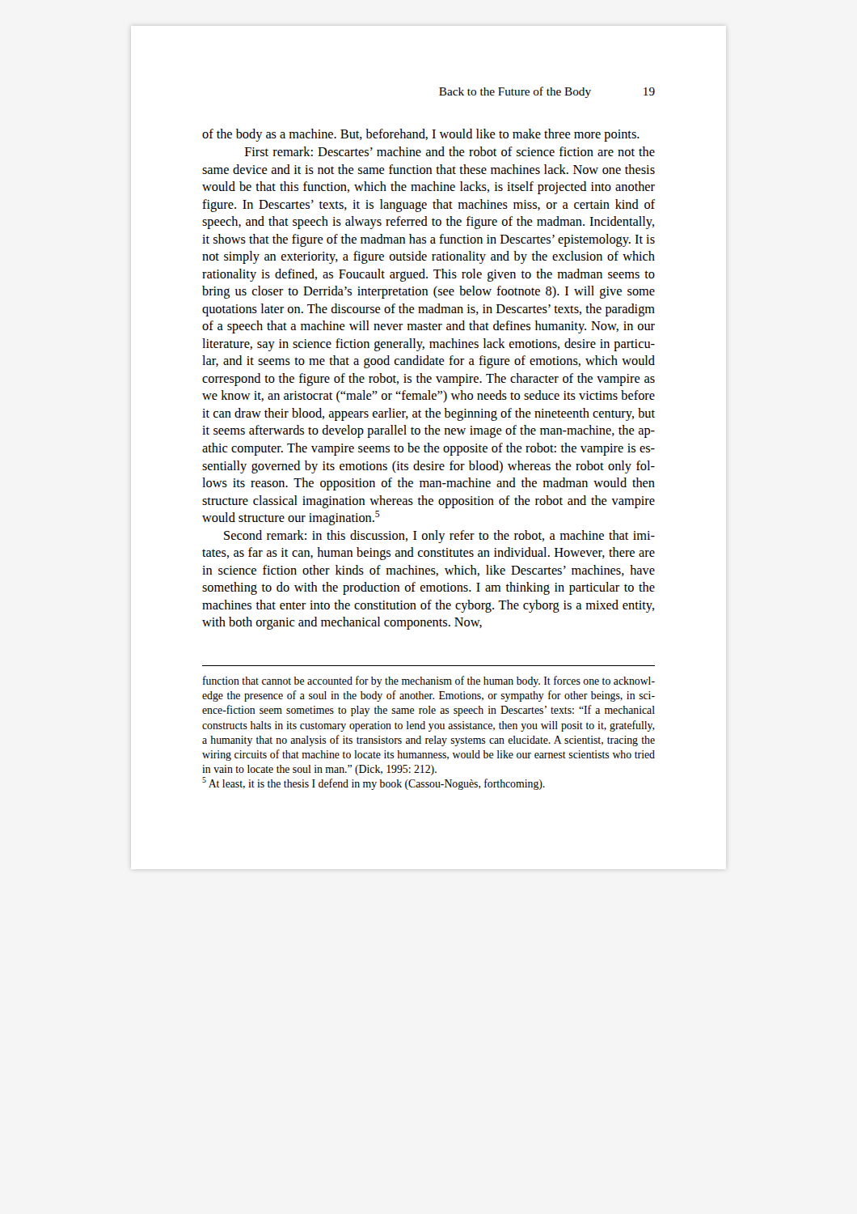Back to the Future of the Body 19
of the body as a machine. But, beforehand, I would like to make three more points.
First remark: Descartes’ machine and the robot of science fiction are not the same device and it is not the same function that these machines lack. Now one thesis would be that this function, which the machine lacks, is itself projected into another figure. In Descartes’ texts, it is language that machines miss, or a certain kind of speech, and that speech is always referred to the figure of the madman. Incidentally, it shows that the figure of the madman has a function in Descartes’ epistemology. It is not simply an exteriority, a figure outside rationality and by the exclusion of which rationality is defined, as Foucault argued. This role given to the madman seems to bring us closer to Derrida’s interpretation (see below footnote 8). I will give some quotations later on. The discourse of the madman is, in Descartes’ texts, the paradigm of a speech that a machine will never master and that defines humanity. Now, in our literature, say in science fiction generally, machines lack emotions, desire in particular, and it seems to me that a good candidate for a figure of emotions, which would correspond to the figure of the robot, is the vampire. The character of the vampire as we know it, an aristocrat (“male” or “female”) who needs to seduce its victims before it can draw their blood, appears earlier, at the beginning of the nineteenth century, but it seems afterwards to develop parallel to the new image of the man-machine, the apathic computer. The vampire seems to be the opposite of the robot: the vampire is essentially governed by its emotions (its desire for blood) whereas the robot only follows its reason. The opposition of the man-machine and the madman would then structure classical imagination whereas the opposition of the robot and the vampire would structure our imagination.5
Second remark: in this discussion, I only refer to the robot, a machine that imitates, as far as it can, human beings and constitutes an individual. However, there are in science fiction other kinds of machines, which, like Descartes’ machines, have something to do with the production of emotions. I am thinking in particular to the machines that enter into the constitution of the cyborg. The cyborg is a mixed entity, with both organic and mechanical components. Now,
function that cannot be accounted for by the mechanism of the human body. It forces one to acknowledge the presence of a soul in the body of another. Emotions, or sympathy for other beings, in science-fiction seem sometimes to play the same role as speech in Descartes’ texts: “If a mechanical constructs halts in its customary operation to lend you assistance, then you will posit to it, gratefully, a humanity that no analysis of its transistors and relay systems can elucidate. A scientist, tracing the wiring circuits of that machine to locate its humanness, would be like our earnest scientists who tried in vain to locate the soul in man.” (Dick, 1995: 212).
5 At least, it is the thesis I defend in my book (Cassou-Noguès, forthcoming).